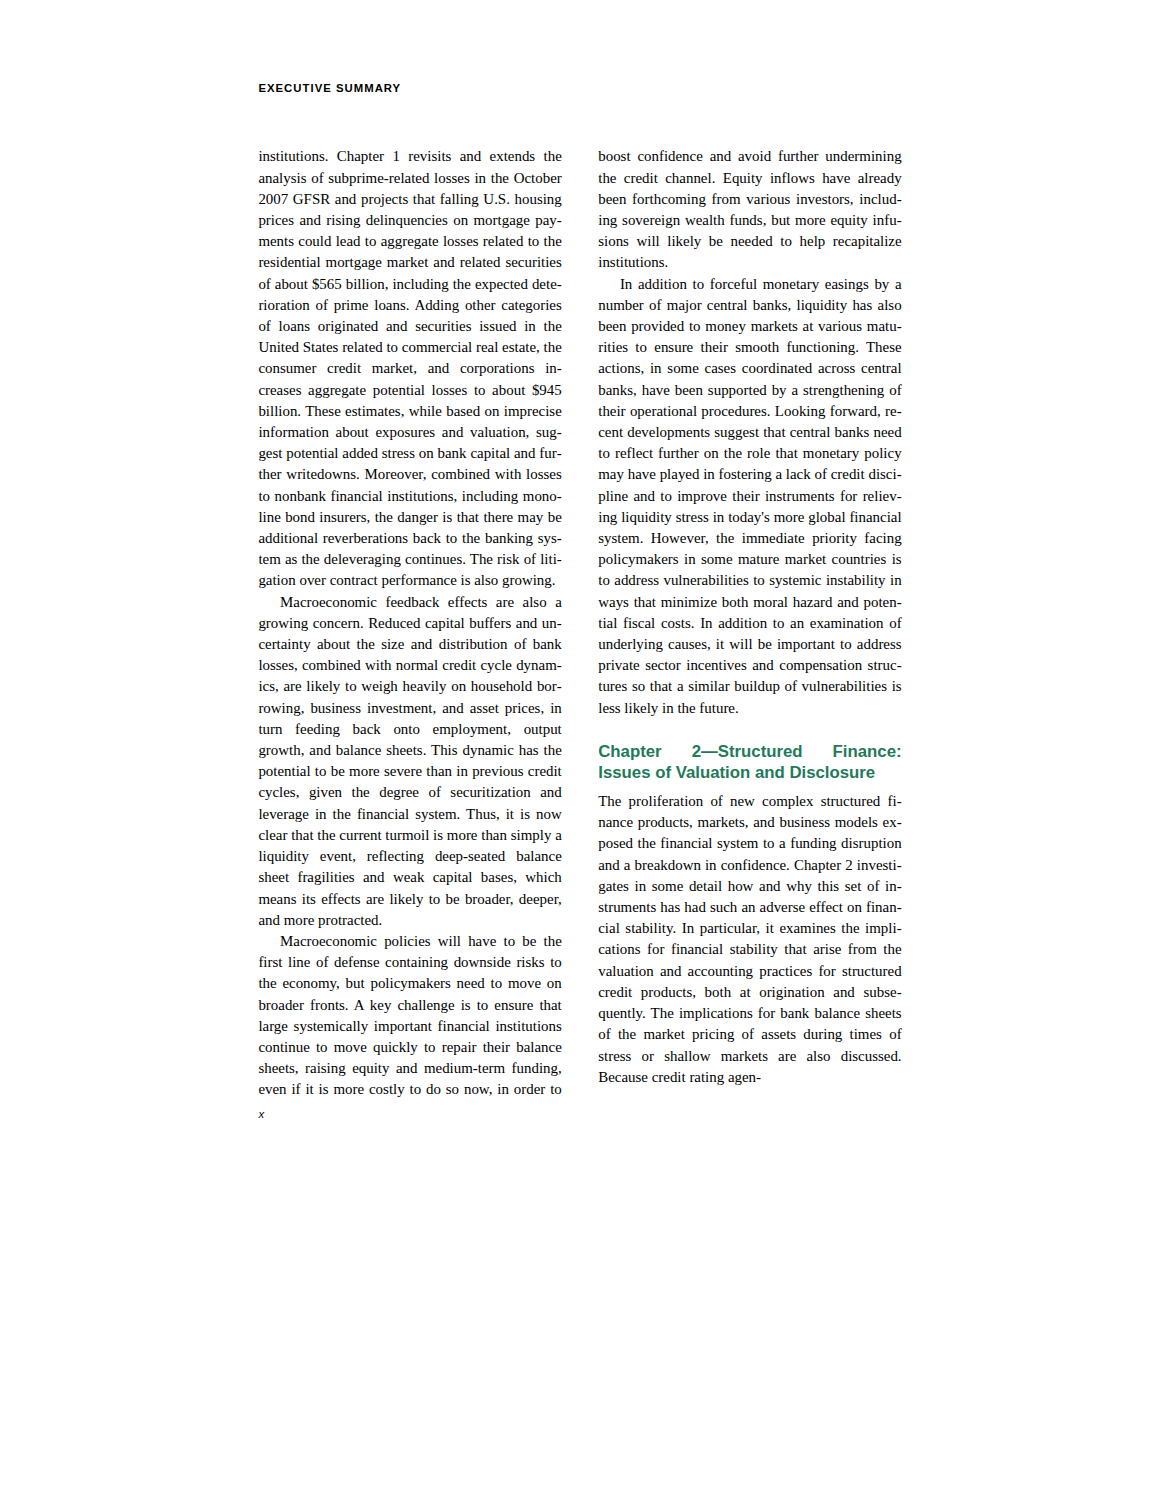Executive Summary
institutions. Chapter 1 revisits and extends the analysis of subprime-related losses in the October 2007 GFSR and projects that falling U.S. housing prices and rising delinquencies on mortgage payments could lead to aggregate losses related to the residential mortgage market and related securities of about $565 billion, including the expected deterioration of prime loans. Adding other categories of loans originated and securities issued in the United States related to commercial real estate, the consumer credit market, and corporations increases aggregate potential losses to about $945 billion. These estimates, while based on imprecise information about exposures and valuation, suggest potential added stress on bank capital and further writedowns. Moreover, combined with losses to nonbank financial institutions, including monoline bond insurers, the danger is that there may be additional reverberations back to the banking system as the deleveraging continues. The risk of litigation over contract performance is also growing.
Macroeconomic feedback effects are also a growing concern. Reduced capital buffers and uncertainty about the size and distribution of bank losses, combined with normal credit cycle dynamics, are likely to weigh heavily on household borrowing, business investment, and asset prices, in turn feeding back onto employment, output growth, and balance sheets. This dynamic has the potential to be more severe than in previous credit cycles, given the degree of securitization and leverage in the financial system. Thus, it is now clear that the current turmoil is more than simply a liquidity event, reflecting deep-seated balance sheet fragilities and weak capital bases, which means its effects are likely to be broader, deeper, and more protracted.
Macroeconomic policies will have to be the first line of defense containing downside risks to the economy, but policymakers need to move on broader fronts. A key challenge is to ensure that large systemically important financial institutions continue to move quickly to repair their balance sheets, raising equity and medium-term funding, even if it is more costly to do so now, in order to boost confidence and avoid further undermining the credit channel. Equity inflows have already been forthcoming from various investors, including sovereign wealth funds, but more equity infusions will likely be needed to help recapitalize institutions.
In addition to forceful monetary easings by a number of major central banks, liquidity has also been provided to money markets at various maturities to ensure their smooth functioning. These actions, in some cases coordinated across central banks, have been supported by a strengthening of their operational procedures. Looking forward, recent developments suggest that central banks need to reflect further on the role that monetary policy may have played in fostering a lack of credit discipline and to improve their instruments for relieving liquidity stress in today's more global financial system. However, the immediate priority facing policymakers in some mature market countries is to address vulnerabilities to systemic instability in ways that minimize both moral hazard and potential fiscal costs. In addition to an examination of underlying causes, it will be important to address private sector incentives and compensation structures so that a similar buildup of vulnerabilities is less likely in the future.
Chapter 2—Structured Finance: Issues of Valuation and Disclosure
The proliferation of new complex structured finance products, markets, and business models exposed the financial system to a funding disruption and a breakdown in confidence. Chapter 2 investigates in some detail how and why this set of instruments has had such an adverse effect on financial stability. In particular, it examines the implications for financial stability that arise from the valuation and accounting practices for structured credit products, both at origination and subsequently. The implications for bank balance sheets of the market pricing of assets during times of stress or shallow markets are also discussed. Because credit rating agen-
x